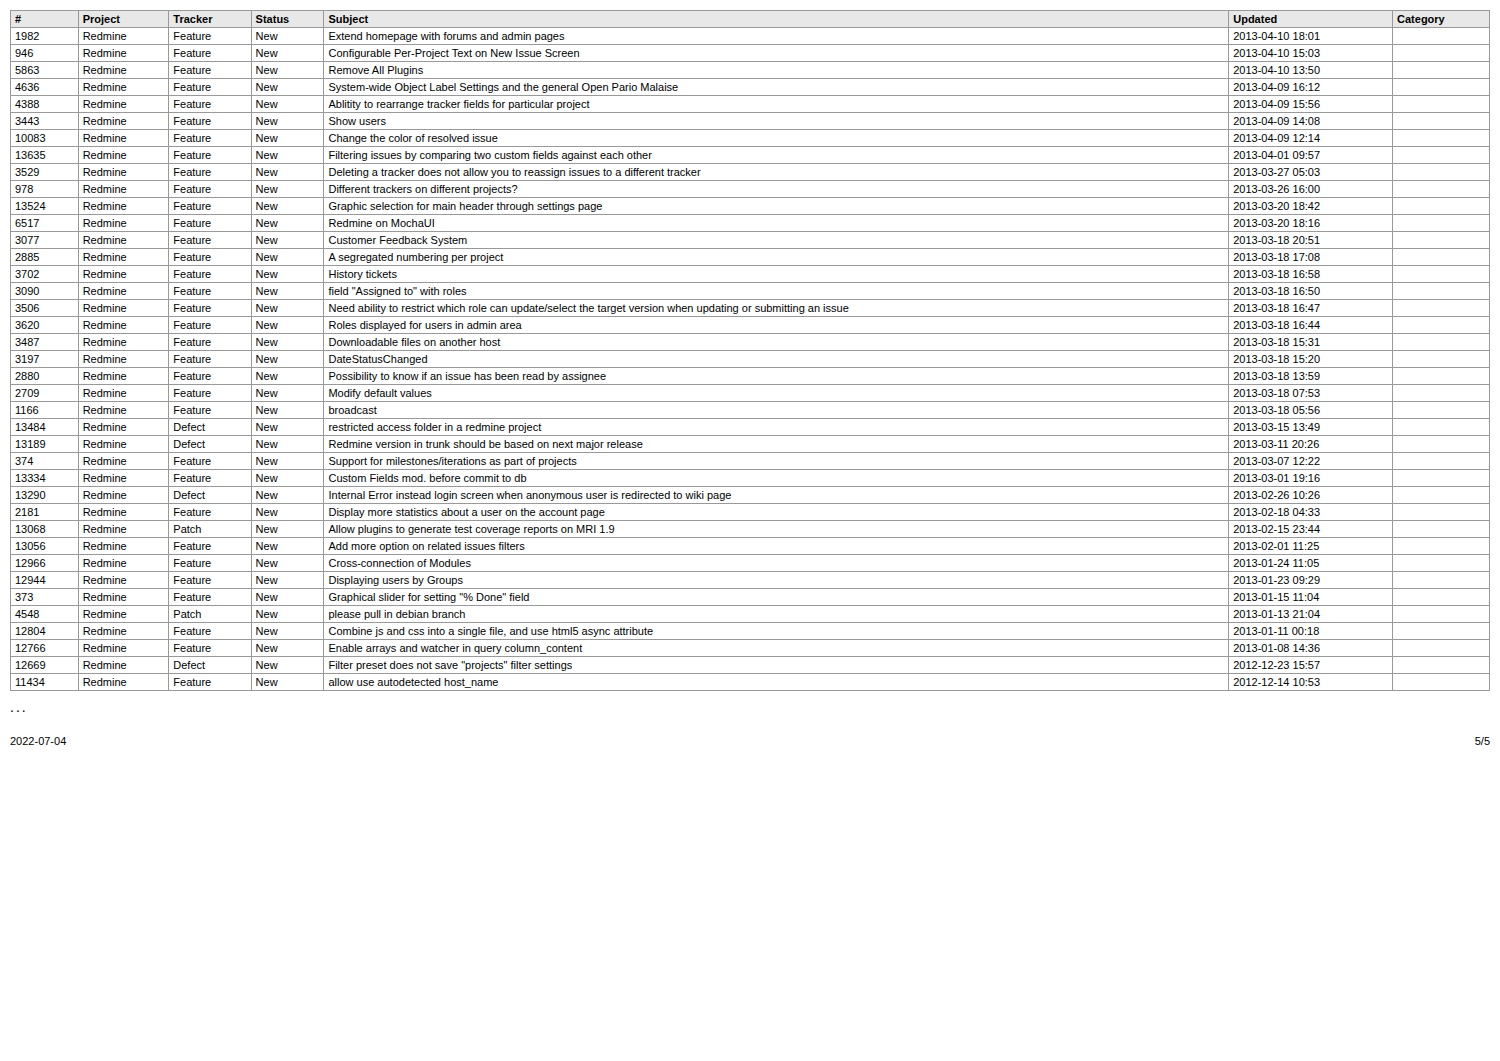| # | Project | Tracker | Status | Subject | Updated | Category |
| --- | --- | --- | --- | --- | --- | --- |
| 1982 | Redmine | Feature | New | Extend homepage with forums and admin pages | 2013-04-10 18:01 | |
| 946 | Redmine | Feature | New | Configurable Per-Project Text on New Issue Screen | 2013-04-10 15:03 | |
| 5863 | Redmine | Feature | New | Remove All Plugins | 2013-04-10 13:50 | |
| 4636 | Redmine | Feature | New | System-wide Object Label Settings and the general Open Pario Malaise | 2013-04-09 16:12 | |
| 4388 | Redmine | Feature | New | Ablitity to rearrange tracker fields for particular project | 2013-04-09 15:56 | |
| 3443 | Redmine | Feature | New | Show users | 2013-04-09 14:08 | |
| 10083 | Redmine | Feature | New | Change the color of resolved issue | 2013-04-09 12:14 | |
| 13635 | Redmine | Feature | New | Filtering issues by comparing two custom fields against each other | 2013-04-01 09:57 | |
| 3529 | Redmine | Feature | New | Deleting a tracker does not allow you to reassign issues to a different tracker | 2013-03-27 05:03 | |
| 978 | Redmine | Feature | New | Different trackers on different projects? | 2013-03-26 16:00 | |
| 13524 | Redmine | Feature | New | Graphic selection for main header through settings page | 2013-03-20 18:42 | |
| 6517 | Redmine | Feature | New | Redmine on MochaUI | 2013-03-20 18:16 | |
| 3077 | Redmine | Feature | New | Customer Feedback System | 2013-03-18 20:51 | |
| 2885 | Redmine | Feature | New | A segregated numbering per project | 2013-03-18 17:08 | |
| 3702 | Redmine | Feature | New | History tickets | 2013-03-18 16:58 | |
| 3090 | Redmine | Feature | New | field "Assigned to" with roles | 2013-03-18 16:50 | |
| 3506 | Redmine | Feature | New | Need ability to restrict which role can update/select the target version when updating or submitting an issue | 2013-03-18 16:47 | |
| 3620 | Redmine | Feature | New | Roles displayed for users in admin area | 2013-03-18 16:44 | |
| 3487 | Redmine | Feature | New | Downloadable files on another host | 2013-03-18 15:31 | |
| 3197 | Redmine | Feature | New | DateStatusChanged | 2013-03-18 15:20 | |
| 2880 | Redmine | Feature | New | Possibility to know if an issue has been read by assignee | 2013-03-18 13:59 | |
| 2709 | Redmine | Feature | New | Modify default values | 2013-03-18 07:53 | |
| 1166 | Redmine | Feature | New | broadcast | 2013-03-18 05:56 | |
| 13484 | Redmine | Defect | New | restricted access folder in a redmine project | 2013-03-15 13:49 | |
| 13189 | Redmine | Defect | New | Redmine version in trunk should be based on next major release | 2013-03-11 20:26 | |
| 374 | Redmine | Feature | New | Support for milestones/iterations as part of projects | 2013-03-07 12:22 | |
| 13334 | Redmine | Feature | New | Custom Fields mod. before commit to db | 2013-03-01 19:16 | |
| 13290 | Redmine | Defect | New | Internal Error instead login screen when anonymous user is redirected to wiki page | 2013-02-26 10:26 | |
| 2181 | Redmine | Feature | New | Display more statistics about a user on the account page | 2013-02-18 04:33 | |
| 13068 | Redmine | Patch | New | Allow plugins to generate test coverage reports on MRI 1.9 | 2013-02-15 23:44 | |
| 13056 | Redmine | Feature | New | Add more option on related issues filters | 2013-02-01 11:25 | |
| 12966 | Redmine | Feature | New | Cross-connection of Modules | 2013-01-24 11:05 | |
| 12944 | Redmine | Feature | New | Displaying users by Groups | 2013-01-23 09:29 | |
| 373 | Redmine | Feature | New | Graphical slider for setting "% Done" field | 2013-01-15 11:04 | |
| 4548 | Redmine | Patch | New | please pull in debian branch | 2013-01-13 21:04 | |
| 12804 | Redmine | Feature | New | Combine js and css into a single file, and use html5 async attribute | 2013-01-11 00:18 | |
| 12766 | Redmine | Feature | New | Enable arrays and watcher in query column_content | 2013-01-08 14:36 | |
| 12669 | Redmine | Defect | New | Filter preset does not save "projects" filter settings | 2012-12-23 15:57 | |
| 11434 | Redmine | Feature | New | allow use autodetected host_name | 2012-12-14 10:53 | |
...
2022-07-04 5/5